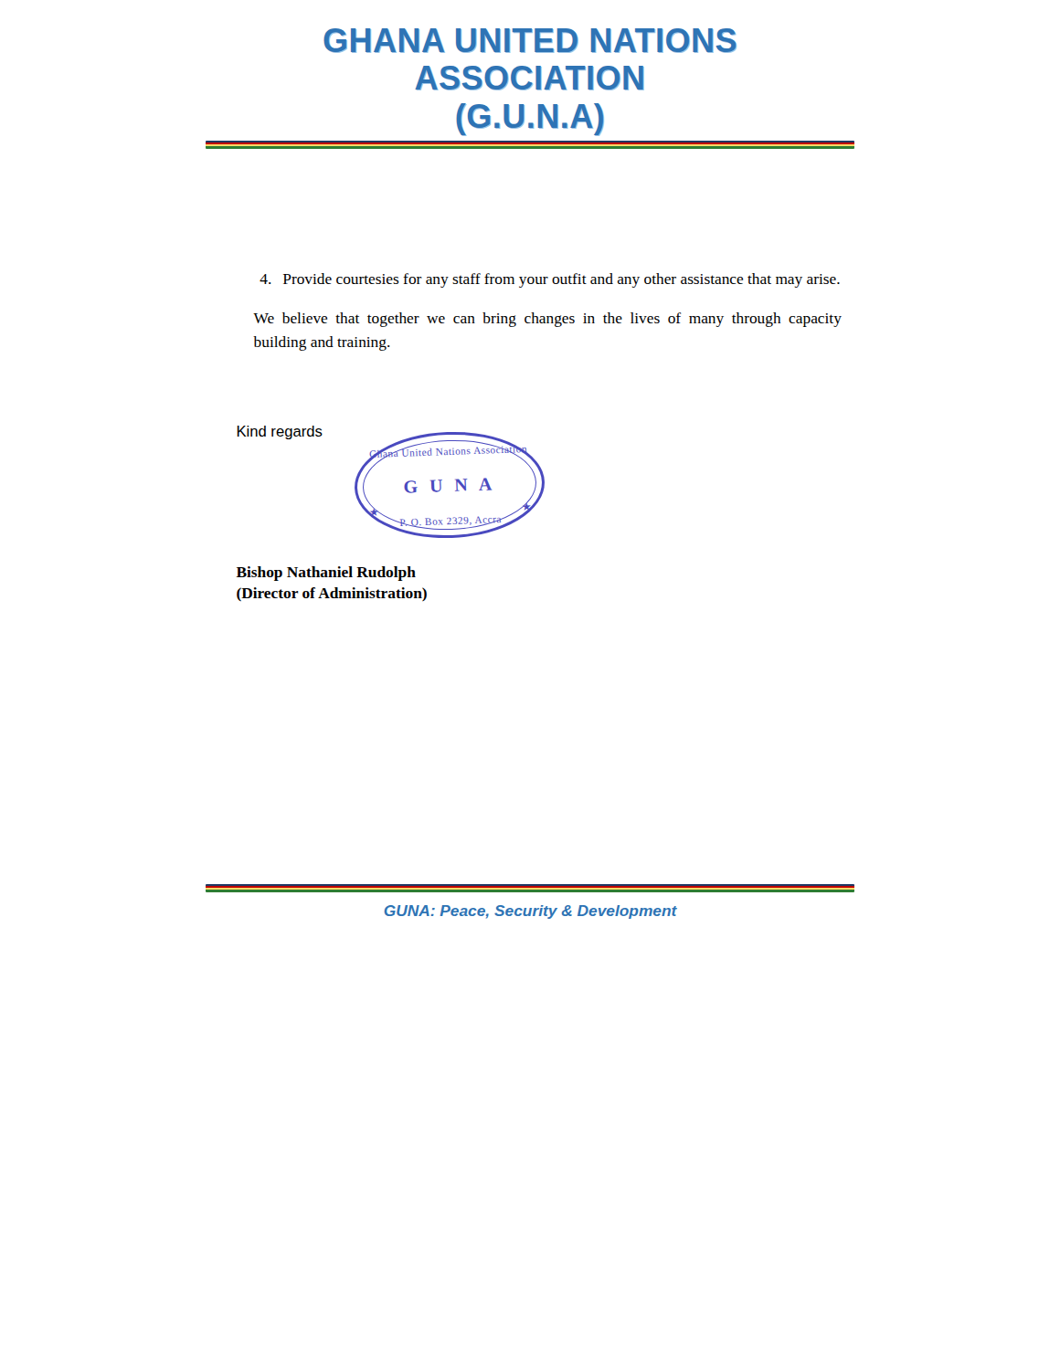GHANA UNITED NATIONS ASSOCIATION
(G.U.N.A)
Provide courtesies for any staff from your outfit and any other assistance that may arise.
We believe that together we can bring changes in the lives of many through capacity building and training.
Kind regards
   
Ghana United Nations Association
G U N A
P. O. Box 2329, Accra
★
★
Bishop Nathaniel Rudolph
(Director of Administration)
GUNA: Peace, Security & Development